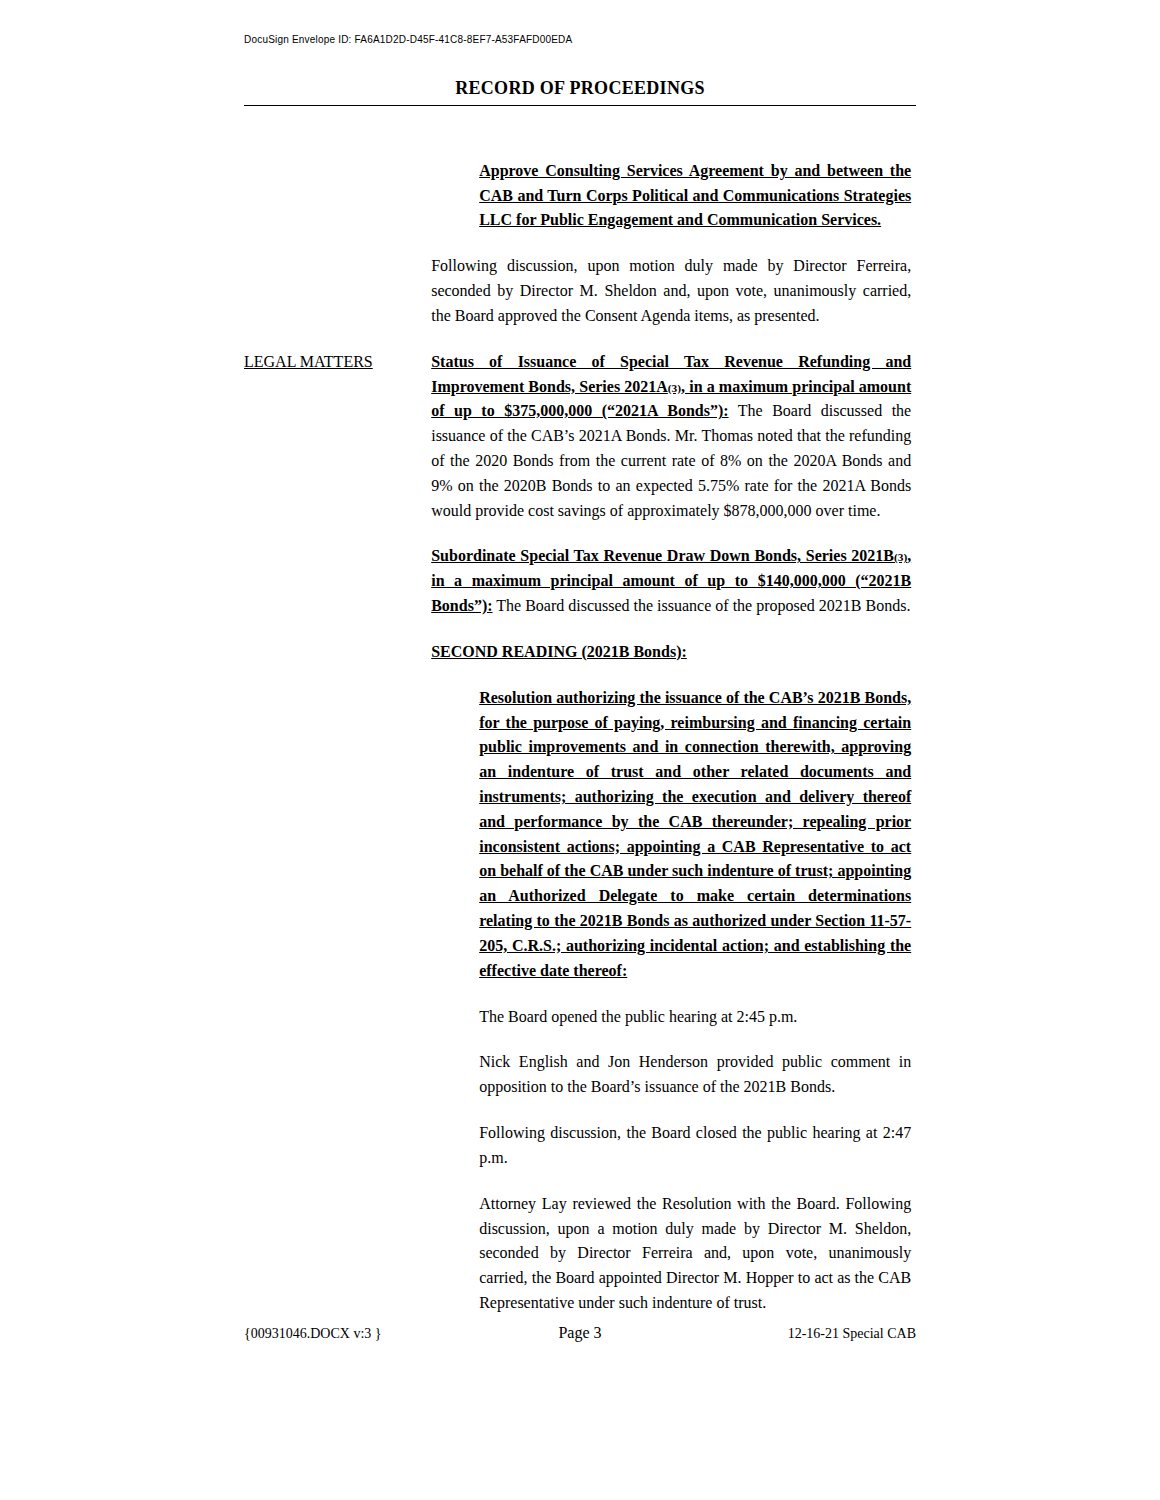DocuSign Envelope ID: FA6A1D2D-D45F-41C8-8EF7-A53FAFD00EDA
RECORD OF PROCEEDINGS
Approve Consulting Services Agreement by and between the CAB and Turn Corps Political and Communications Strategies LLC for Public Engagement and Communication Services.
Following discussion, upon motion duly made by Director Ferreira, seconded by Director M. Sheldon and, upon vote, unanimously carried, the Board approved the Consent Agenda items, as presented.
LEGAL MATTERS
Status of Issuance of Special Tax Revenue Refunding and Improvement Bonds, Series 2021A(3), in a maximum principal amount of up to $375,000,000 (“2021A Bonds”): The Board discussed the issuance of the CAB’s 2021A Bonds. Mr. Thomas noted that the refunding of the 2020 Bonds from the current rate of 8% on the 2020A Bonds and 9% on the 2020B Bonds to an expected 5.75% rate for the 2021A Bonds would provide cost savings of approximately $878,000,000 over time.
Subordinate Special Tax Revenue Draw Down Bonds, Series 2021B(3), in a maximum principal amount of up to $140,000,000 (“2021B Bonds”): The Board discussed the issuance of the proposed 2021B Bonds.
SECOND READING (2021B Bonds):
Resolution authorizing the issuance of the CAB’s 2021B Bonds, for the purpose of paying, reimbursing and financing certain public improvements and in connection therewith, approving an indenture of trust and other related documents and instruments; authorizing the execution and delivery thereof and performance by the CAB thereunder; repealing prior inconsistent actions; appointing a CAB Representative to act on behalf of the CAB under such indenture of trust; appointing an Authorized Delegate to make certain determinations relating to the 2021B Bonds as authorized under Section 11-57-205, C.R.S.; authorizing incidental action; and establishing the effective date thereof:
The Board opened the public hearing at 2:45 p.m.
Nick English and Jon Henderson provided public comment in opposition to the Board’s issuance of the 2021B Bonds.
Following discussion, the Board closed the public hearing at 2:47 p.m.
Attorney Lay reviewed the Resolution with the Board. Following discussion, upon a motion duly made by Director M. Sheldon, seconded by Director Ferreira and, upon vote, unanimously carried, the Board appointed Director M. Hopper to act as the CAB Representative under such indenture of trust.
{00931046.DOCX v:3 }
Page 3
12-16-21 Special CAB